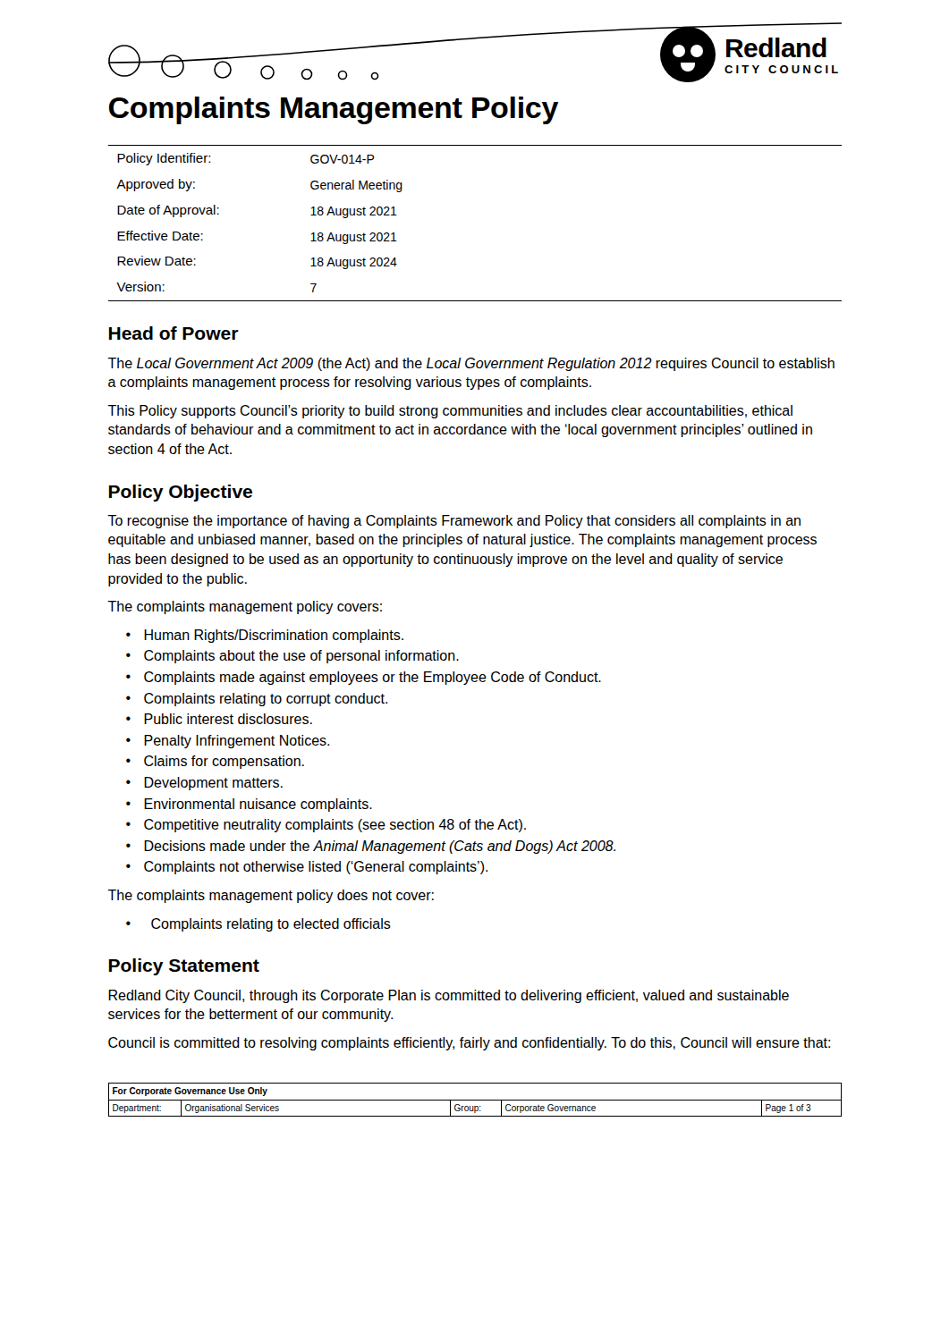Redland
CITY COUNCIL
Complaints Management Policy
| Policy Identifier: | GOV-014-P |
| Approved by: | General Meeting |
| Date of Approval: | 18 August 2021 |
| Effective Date: | 18 August 2021 |
| Review Date: | 18 August 2024 |
| Version: | 7 |
Head of Power
The Local Government Act 2009 (the Act) and the Local Government Regulation 2012 requires Council to establish a complaints management process for resolving various types of complaints.
This Policy supports Council’s priority to build strong communities and includes clear accountabilities, ethical standards of behaviour and a commitment to act in accordance with the ‘local government principles’ outlined in section 4 of the Act.
Policy Objective
To recognise the importance of having a Complaints Framework and Policy that considers all complaints in an equitable and unbiased manner, based on the principles of natural justice. The complaints management process has been designed to be used as an opportunity to continuously improve on the level and quality of service provided to the public.
The complaints management policy covers:
Human Rights/Discrimination complaints.
Complaints about the use of personal information.
Complaints made against employees or the Employee Code of Conduct.
Complaints relating to corrupt conduct.
Public interest disclosures.
Penalty Infringement Notices.
Claims for compensation.
Development matters.
Environmental nuisance complaints.
Competitive neutrality complaints (see section 48 of the Act).
Decisions made under the Animal Management (Cats and Dogs) Act 2008.
Complaints not otherwise listed (‘General complaints’).
The complaints management policy does not cover:
Complaints relating to elected officials
Policy Statement
Redland City Council, through its Corporate Plan is committed to delivering efficient, valued and sustainable services for the betterment of our community.
Council is committed to resolving complaints efficiently, fairly and confidentially. To do this, Council will ensure that:
For Corporate Governance Use Only
| Department: | Organisational Services | Group: | Corporate Governance | Page 1 of 3 |